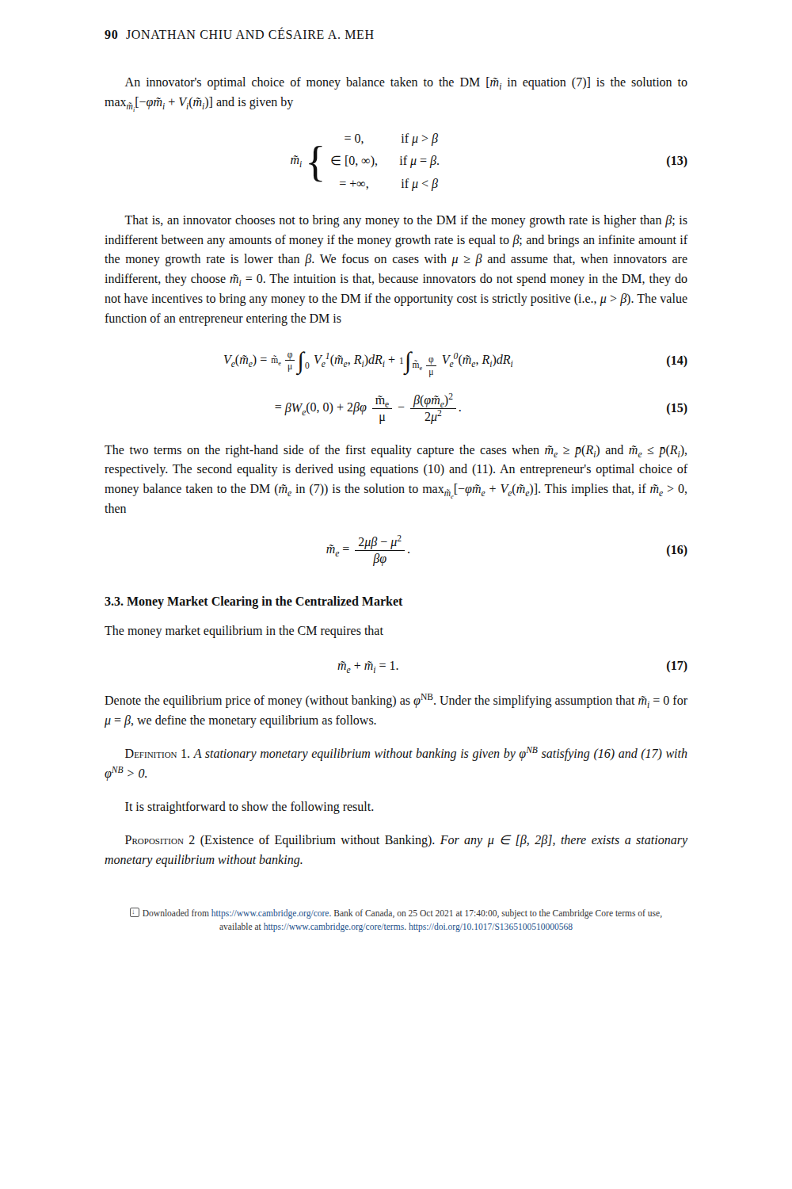90 JONATHAN CHIU AND CÉSAIRE A. MEH
An innovator's optimal choice of money balance taken to the DM [m̃i in equation (7)] is the solution to maxm̃i[−φm̃i + Vi(m̃i)] and is given by
m̃i {
| = 0, | if μ > β |
| ∈ [0, ∞), | if μ = β . |
| = +∞, | if μ < β |
(13)
That is, an innovator chooses not to bring any money to the DM if the money growth rate is higher than β; is indifferent between any amounts of money if the money growth rate is equal to β; and brings an infinite amount if the money growth rate is lower than β. We focus on cases with μ ≥ β and assume that, when innovators are indifferent, they choose m̃i = 0. The intuition is that, because innovators do not spend money in the DM, they do not have incentives to bring any money to the DM if the opportunity cost is strictly positive (i.e., μ > β). The value function of an entrepreneur entering the DM is
Ve(m̃e) = m̃e φμ ∫ 0 Ve1(m̃e, Ri)dRi + 1 ∫ m̃e φμ Ve0(m̃e, Ri)dRi
(14)
= βWe(0, 0) + 2βφ m̃e μ − β(φm̃e)22μ2.
(15)
The two terms on the right-hand side of the first equality capture the cases when m̃e ≥ p̄(Ri) and m̃e ≤ p̄(Ri), respectively. The second equality is derived using equations (10) and (11). An entrepreneur's optimal choice of money balance taken to the DM (m̃e in (7)) is the solution to maxm̃e[−φm̃e + Ve(m̃e)]. This implies that, if m̃e > 0, then
m̃e = 2μβ − μ2 βφ.
(16)
3.3. Money Market Clearing in the Centralized Market
The money market equilibrium in the CM requires that
m̃e + m̃i = 1.
(17)
Denote the equilibrium price of money (without banking) as φNB. Under the simplifying assumption that m̃i = 0 for μ = β, we define the monetary equilibrium as follows.
Definition 1. A stationary monetary equilibrium without banking is given by φNB satisfying (16) and (17) with φNB > 0.
It is straightforward to show the following result.
Proposition 2 (Existence of Equilibrium without Banking). For any μ ∈ [β, 2β], there exists a stationary monetary equilibrium without banking.
Downloaded from https://www.cambridge.org/core. Bank of Canada, on 25 Oct 2021 at 17:40:00, subject to the Cambridge Core terms of use,
available at https://www.cambridge.org/core/terms. https://doi.org/10.1017/S1365100510000568